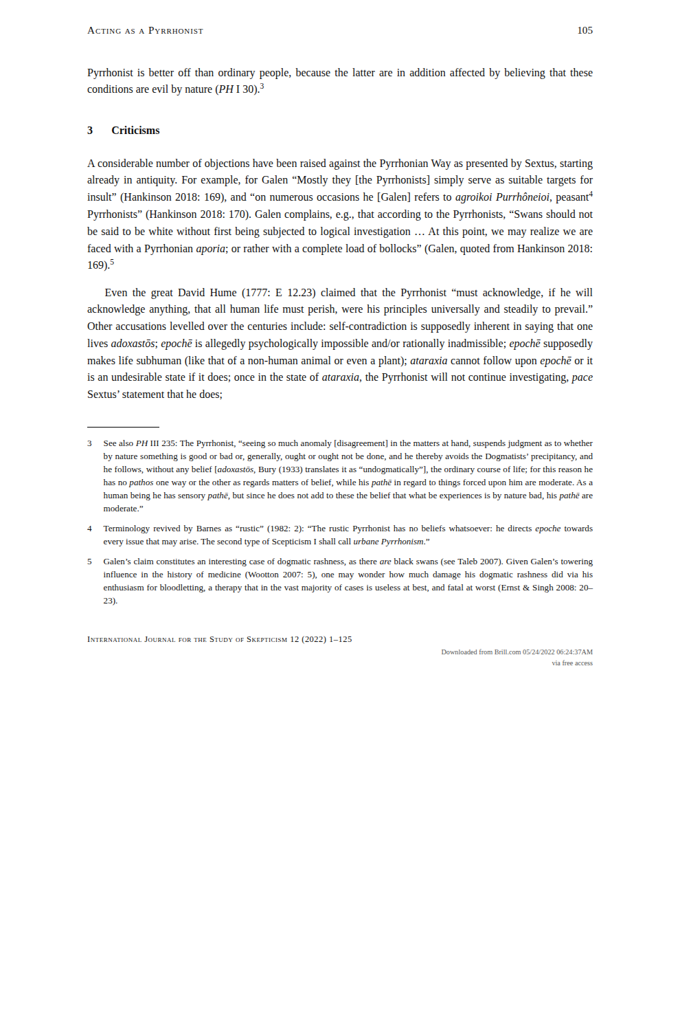Acting as a Pyrrhonist 105
Pyrrhonist is better off than ordinary people, because the latter are in addition affected by believing that these conditions are evil by nature (PH I 30).3
3 Criticisms
A considerable number of objections have been raised against the Pyrrhonian Way as presented by Sextus, starting already in antiquity. For example, for Galen “Mostly they [the Pyrrhonists] simply serve as suitable targets for insult” (Hankinson 2018: 169), and “on numerous occasions he [Galen] refers to agroikoi Purrhôneioi, peasant4 Pyrrhonists” (Hankinson 2018: 170). Galen complains, e.g., that according to the Pyrrhonists, “Swans should not be said to be white without first being subjected to logical investigation … At this point, we may realize we are faced with a Pyrrhonian aporia; or rather with a complete load of bollocks” (Galen, quoted from Hankinson 2018: 169).5
Even the great David Hume (1777: E 12.23) claimed that the Pyrrhonist “must acknowledge, if he will acknowledge anything, that all human life must perish, were his principles universally and steadily to prevail.” Other accusations levelled over the centuries include: self-contradiction is supposedly inherent in saying that one lives adoxastōs; epochē is allegedly psychologically impossible and/or rationally inadmissible; epochē supposedly makes life subhuman (like that of a non-human animal or even a plant); ataraxia cannot follow upon epochē or it is an undesirable state if it does; once in the state of ataraxia, the Pyrrhonist will not continue investigating, pace Sextus’ statement that he does;
3 See also PH III 235: The Pyrrhonist, “seeing so much anomaly [disagreement] in the matters at hand, suspends judgment as to whether by nature something is good or bad or, generally, ought or ought not be done, and he thereby avoids the Dogmatists’ precipitancy, and he follows, without any belief [adoxastōs, Bury (1933) translates it as “undogmatically”], the ordinary course of life; for this reason he has no pathos one way or the other as regards matters of belief, while his pathē in regard to things forced upon him are moderate. As a human being he has sensory pathē, but since he does not add to these the belief that what be experiences is by nature bad, his pathē are moderate.”
4 Terminology revived by Barnes as “rustic” (1982: 2): “The rustic Pyrrhonist has no beliefs whatsoever: he directs epoche towards every issue that may arise. The second type of Scepticism I shall call urbane Pyrrhonism.”
5 Galen’s claim constitutes an interesting case of dogmatic rashness, as there are black swans (see Taleb 2007). Given Galen’s towering influence in the history of medicine (Wootton 2007: 5), one may wonder how much damage his dogmatic rashness did via his enthusiasm for bloodletting, a therapy that in the vast majority of cases is useless at best, and fatal at worst (Ernst & Singh 2008: 20–23).
International Journal for the Study of Skepticism 12 (2022) 1–125 Downloaded from Brill.com 05/24/2022 06:24:37AM
via free access